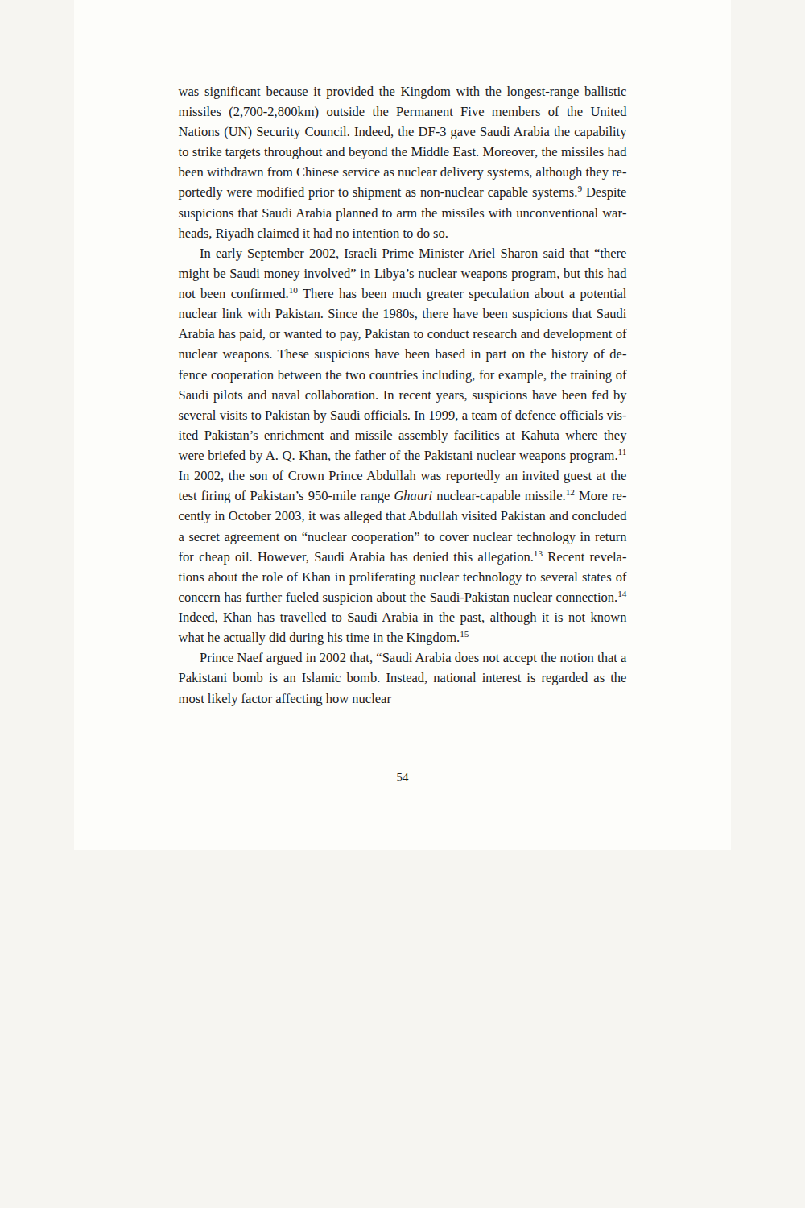was significant because it provided the Kingdom with the longest-range ballistic missiles (2,700-2,800km) outside the Permanent Five members of the United Nations (UN) Security Council. Indeed, the DF-3 gave Saudi Arabia the capability to strike targets throughout and beyond the Middle East. Moreover, the missiles had been withdrawn from Chinese service as nuclear delivery systems, although they reportedly were modified prior to shipment as non-nuclear capable systems.9 Despite suspicions that Saudi Arabia planned to arm the missiles with unconventional warheads, Riyadh claimed it had no intention to do so.
In early September 2002, Israeli Prime Minister Ariel Sharon said that “there might be Saudi money involved” in Libya’s nuclear weapons program, but this had not been confirmed.10 There has been much greater speculation about a potential nuclear link with Pakistan. Since the 1980s, there have been suspicions that Saudi Arabia has paid, or wanted to pay, Pakistan to conduct research and development of nuclear weapons. These suspicions have been based in part on the history of defence cooperation between the two countries including, for example, the training of Saudi pilots and naval collaboration. In recent years, suspicions have been fed by several visits to Pakistan by Saudi officials. In 1999, a team of defence officials visited Pakistan’s enrichment and missile assembly facilities at Kahuta where they were briefed by A. Q. Khan, the father of the Pakistani nuclear weapons program.11 In 2002, the son of Crown Prince Abdullah was reportedly an invited guest at the test firing of Pakistan’s 950-mile range Ghauri nuclear-capable missile.12 More recently in October 2003, it was alleged that Abdullah visited Pakistan and concluded a secret agreement on “nuclear cooperation” to cover nuclear technology in return for cheap oil. However, Saudi Arabia has denied this allegation.13 Recent revelations about the role of Khan in proliferating nuclear technology to several states of concern has further fueled suspicion about the Saudi-Pakistan nuclear connection.14 Indeed, Khan has travelled to Saudi Arabia in the past, although it is not known what he actually did during his time in the Kingdom.15
Prince Naef argued in 2002 that, “Saudi Arabia does not accept the notion that a Pakistani bomb is an Islamic bomb. Instead, national interest is regarded as the most likely factor affecting how nuclear
54